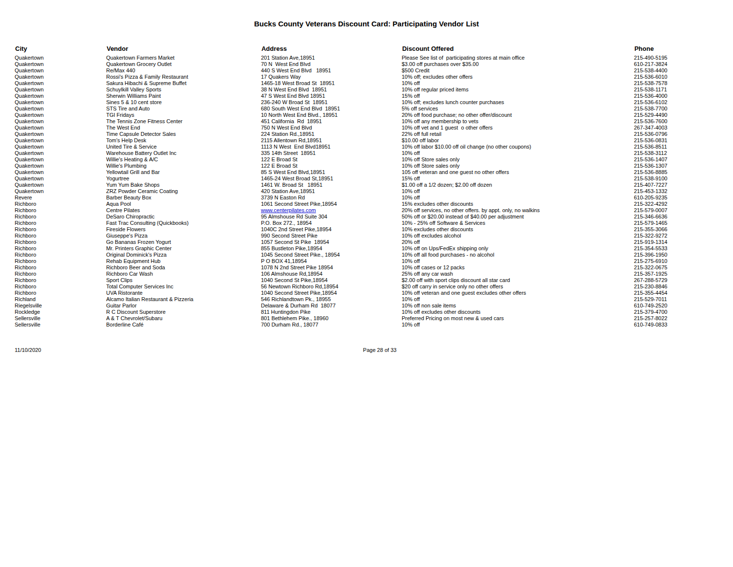Bucks County Veterans Discount Card: Participating Vendor List
| City | Vendor | Address | Discount Offered | Phone |
| --- | --- | --- | --- | --- |
| Quakertown | Quakertown Farmers Market | 201 Station Ave,18951 | Please See list of participating stores at main office | 215-490-5195 |
| Quakertown | Quakertown Grocery Outlet | 70 N West End Blvd | $3.00 off purchases over $35.00 | 610-217-3824 |
| Quakertown | Re/Max 440 | 440 S West End Blvd 18951 | $500 Credit | 215-538-4400 |
| Quakertown | Rossi's Pizza & Family Restaurant | 17 Quakers Way | 10% off; excludes other offers | 215-536-6010 |
| Quakertown | Sakura Hibachi & Supreme Buffet | 1465-18 West Broad St 18951 | 10% off | 215-538-7578 |
| Quakertown | Schuylkill Valley Sports | 38 N West End Blvd 18951 | 10% off regular priced items | 215-538-1171 |
| Quakertown | Sherwin Williams Paint | 47 S West End Blvd 18951 | 15% off | 215-536-4000 |
| Quakertown | Sines 5 & 10 cent store | 236-240 W Broad St 18951 | 10% off; excludes lunch counter purchases | 215-536-6102 |
| Quakertown | STS Tire and Auto | 680 South West End Blvd 18951 | 5% off services | 215-538-7700 |
| Quakertown | TGI Fridays | 10 North West End Blvd., 18951 | 20% off food purchase; no other offer/discount | 215-529-4490 |
| Quakertown | The Tennis Zone Fitness Center | 451 California Rd 18951 | 10% off any membership to vets | 215-536-7600 |
| Quakertown | The West End | 750 N West End Blvd | 10% off vet and 1 guest o other offers | 267-347-4003 |
| Quakertown | Time Capsule Detector Sales | 224 Station Rd.,18951 | 22% off full retail | 215-536-0796 |
| Quakertown | Tom's Help Desk | 2115 Allentown Rd,18951 | $10.00 off labor | 215-536-0831 |
| Quakertown | United Tire & Service | 1113 N West End Blvd18951 | 10% off labor $10.00 off oil change (no other coupons) | 215-536-8511 |
| Quakertown | Warehouse Battery Outlet Inc | 335 14th Street 18951 | 10% off | 215-538-3112 |
| Quakertown | Willie's Heating & A/C | 122 E Broad St | 10% off Store sales only | 215-536-1407 |
| Quakertown | Willie's Plumbing | 122 E Broad St | 10% off Store sales only | 215-536-1307 |
| Quakertown | Yellowtail Grill and Bar | 85 S West End Blvd,18951 | 105 off veteran and one guest no other offers | 215-536-8885 |
| Quakertown | Yogurtree | 1465-24 West Broad St,18951 | 15% off | 215-538-9100 |
| Quakertown | Yum Yum Bake Shops | 1461 W. Broad St 18951 | $1.00 off a 1/2 dozen; $2.00 off dozen | 215-407-7227 |
| Quakertown | ZRZ Powder Ceramic Coating | 420 Station Ave,18951 | 10% off | 215-453-1332 |
| Revere | Barber Beauty Box | 3739 N Easton Rd | 10% off | 610-205-9235 |
| Richboro | Aqua Pool | 1061 Second Street Pike,18954 | 15% excludes other discounts | 215-322-4292 |
| Richboro | Centre Pilates | www.centerpilates.com | 20% off services, no other offers. by appt. only, no walkins | 215-579-0007 |
| Richboro | DeSaro Chiropractic | 95 Almshouse Rd Suite 304 | 50% off or $20.00 instead of $40.00 per adjustment | 215-346-6636 |
| Richboro | Fast Trac Consulting (Quickbooks) | P.O. Box 272., 18954 | 10% - 25% off Software & Services | 215-579-1465 |
| Richboro | Fireside Flowers | 1040C 2nd Street Pike,18954 | 10% excludes other discounts | 215-355-3066 |
| Richboro | Giuseppe's Pizza | 990 Second Street Pike | 10% off excludes alcohol | 215-322-9272 |
| Richboro | Go Bananas Frozen Yogurt | 1057 Second St Pike 18954 | 20% off | 215-919-1314 |
| Richboro | Mr. Printers Graphic Center | 855 Bustleton Pike,18954 | 10% off on Ups/FedEx shipping only | 215-354-5533 |
| Richboro | Original Dominick's Pizza | 1045 Second Street Pike., 18954 | 10% off all food purchases - no alcohol | 215-396-1950 |
| Richboro | Rehab Equipment Hub | P O BOX 41,18954 | 10% off | 215-275-6910 |
| Richboro | Richboro Beer and Soda | 1078 N 2nd Street Pike 18954 | 10% off cases or 12 packs | 215-322-0675 |
| Richboro | Richboro Car Wash | 106 Almshouse Rd,18954 | 25% off any car wash | 215-357-1925 |
| Richboro | Sport Clips | 1040 Second St Pike,18954 | $2.00 off with sport clips discount all star card | 267-288-5729 |
| Richboro | Total Computer Services Inc | 56 Newtown Richboro Rd,18954 | $20 off carry in service only no other offers | 215-230-8846 |
| Richboro | UVA Ristorante | 1040 Second Street Pike,18954 | 10% off veteran and one guest excludes other offers | 215-355-4454 |
| Richland | Alcamo Italian Restaurant & Pizzeria | 546 Richlandtown Pk., 18955 | 10% off | 215-529-7011 |
| Riegelsville | Guitar Parlor | Delaware & Durham Rd 18077 | 10% off non sale items | 610-749-2520 |
| Rockledge | R C Discount Superstore | 811 Huntingdon Pike | 10% off excludes other discounts | 215-379-4700 |
| Sellersville | A & T Chevrolet/Subaru | 801 Bethlehem Pike., 18960 | Preferred Pricing on most new & used cars | 215-257-8022 |
| Sellersville | Borderline Café | 700 Durham Rd., 18077 | 10% off | 610-749-0833 |
11/10/2020
Page 28 of 33